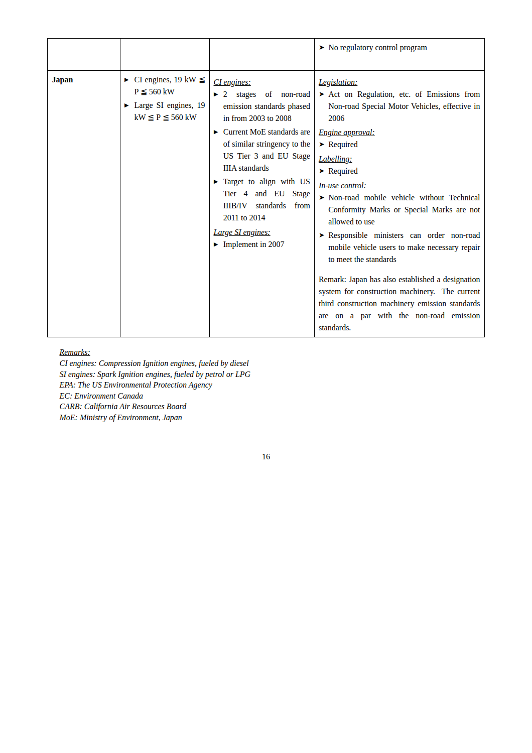| | | | No regulatory control program |
| Japan | CI engines, 19 kW ≦ P ≦ 560 kW Large SI engines, 19 kW ≦ P ≦ 560 kW | CI engines: 2 stages of non-road emission standards phased in from 2003 to 2008 Current MoE standards are of similar stringency to the US Tier 3 and EU Stage IIIA standards Target to align with US Tier 4 and EU Stage IIIB/IV standards from 2011 to 2014 Large SI engines: Implement in 2007 | Legislation: Act on Regulation, etc. of Emissions from Non-road Special Motor Vehicles, effective in 2006 Engine approval: Required Labelling: Required In-use control: Non-road mobile vehicle without Technical Conformity Marks or Special Marks are not allowed to use Responsible ministers can order non-road mobile vehicle users to make necessary repair to meet the standards Remark: Japan has also established a designation system for construction machinery. The current third construction machinery emission standards are on a par with the non-road emission standards. |
Remarks:
CI engines: Compression Ignition engines, fueled by diesel
SI engines: Spark Ignition engines, fueled by petrol or LPG
EPA: The US Environmental Protection Agency
EC: Environment Canada
CARB: California Air Resources Board
MoE: Ministry of Environment, Japan
16